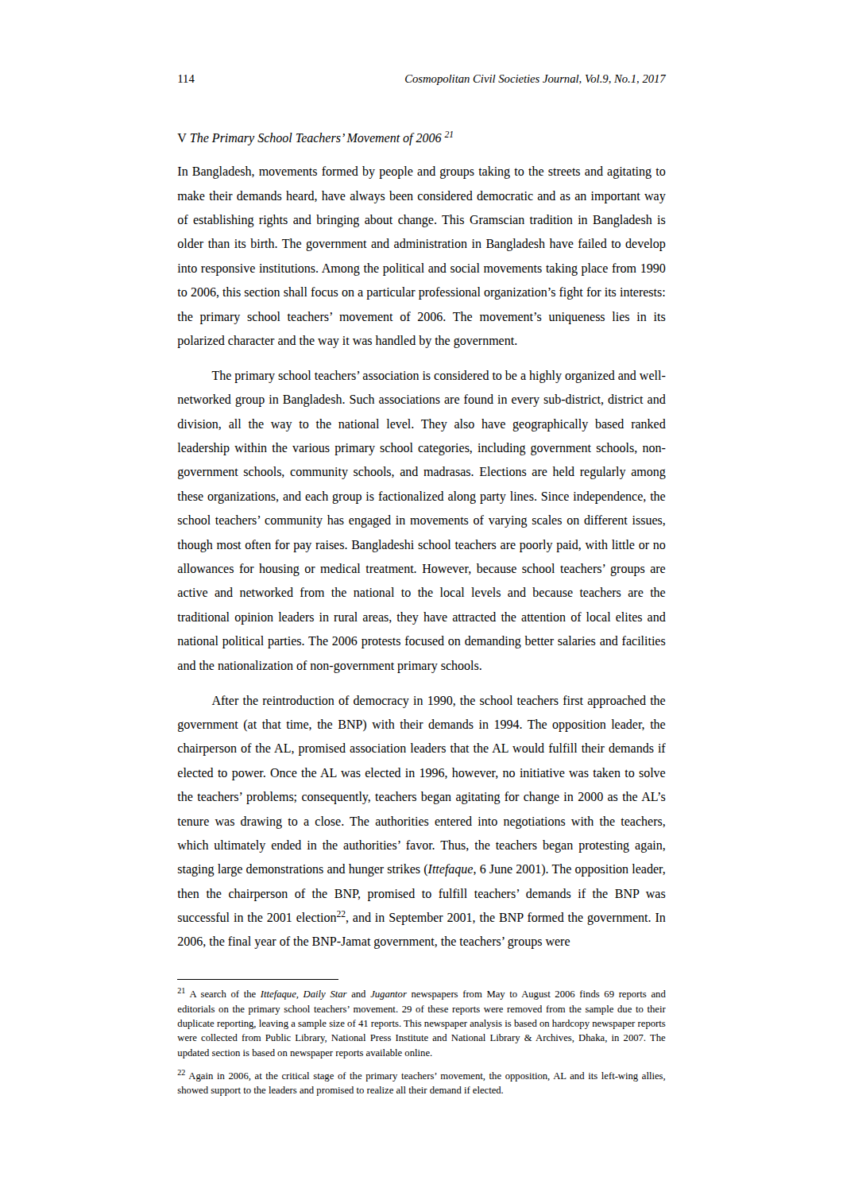114 Cosmopolitan Civil Societies Journal, Vol.9, No.1, 2017
V The Primary School Teachers’ Movement of 2006 21
In Bangladesh, movements formed by people and groups taking to the streets and agitating to make their demands heard, have always been considered democratic and as an important way of establishing rights and bringing about change. This Gramscian tradition in Bangladesh is older than its birth. The government and administration in Bangladesh have failed to develop into responsive institutions. Among the political and social movements taking place from 1990 to 2006, this section shall focus on a particular professional organization’s fight for its interests: the primary school teachers’ movement of 2006. The movement’s uniqueness lies in its polarized character and the way it was handled by the government.
The primary school teachers’ association is considered to be a highly organized and well-networked group in Bangladesh. Such associations are found in every sub-district, district and division, all the way to the national level. They also have geographically based ranked leadership within the various primary school categories, including government schools, non-government schools, community schools, and madrasas. Elections are held regularly among these organizations, and each group is factionalized along party lines. Since independence, the school teachers’ community has engaged in movements of varying scales on different issues, though most often for pay raises. Bangladeshi school teachers are poorly paid, with little or no allowances for housing or medical treatment. However, because school teachers’ groups are active and networked from the national to the local levels and because teachers are the traditional opinion leaders in rural areas, they have attracted the attention of local elites and national political parties. The 2006 protests focused on demanding better salaries and facilities and the nationalization of non-government primary schools.
After the reintroduction of democracy in 1990, the school teachers first approached the government (at that time, the BNP) with their demands in 1994. The opposition leader, the chairperson of the AL, promised association leaders that the AL would fulfill their demands if elected to power. Once the AL was elected in 1996, however, no initiative was taken to solve the teachers’ problems; consequently, teachers began agitating for change in 2000 as the AL’s tenure was drawing to a close. The authorities entered into negotiations with the teachers, which ultimately ended in the authorities’ favor. Thus, the teachers began protesting again, staging large demonstrations and hunger strikes (Ittefaque, 6 June 2001). The opposition leader, then the chairperson of the BNP, promised to fulfill teachers’ demands if the BNP was successful in the 2001 election22, and in September 2001, the BNP formed the government. In 2006, the final year of the BNP-Jamat government, the teachers’ groups were
21 A search of the Ittefaque, Daily Star and Jugantor newspapers from May to August 2006 finds 69 reports and editorials on the primary school teachers’ movement. 29 of these reports were removed from the sample due to their duplicate reporting, leaving a sample size of 41 reports. This newspaper analysis is based on hardcopy newspaper reports were collected from Public Library, National Press Institute and National Library & Archives, Dhaka, in 2007. The updated section is based on newspaper reports available online.
22 Again in 2006, at the critical stage of the primary teachers’ movement, the opposition, AL and its left-wing allies, showed support to the leaders and promised to realize all their demand if elected.